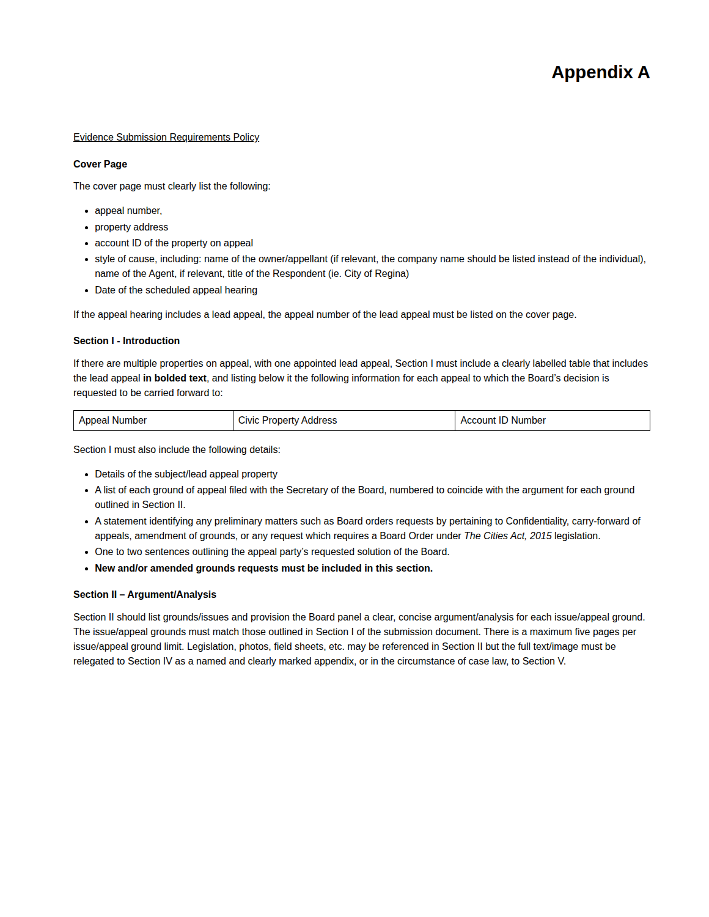Appendix A
Evidence Submission Requirements Policy
Cover Page
The cover page must clearly list the following:
appeal number,
property address
account ID of the property on appeal
style of cause, including: name of the owner/appellant (if relevant, the company name should be listed instead of the individual), name of the Agent, if relevant, title of the Respondent (ie. City of Regina)
Date of the scheduled appeal hearing
If the appeal hearing includes a lead appeal, the appeal number of the lead appeal must be listed on the cover page.
Section I - Introduction
If there are multiple properties on appeal, with one appointed lead appeal, Section I must include a clearly labelled table that includes the lead appeal in bolded text, and listing below it the following information for each appeal to which the Board’s decision is requested to be carried forward to:
| Appeal Number | Civic Property Address | Account ID Number |
Section I must also include the following details:
Details of the subject/lead appeal property
A list of each ground of appeal filed with the Secretary of the Board, numbered to coincide with the argument for each ground outlined in Section II.
A statement identifying any preliminary matters such as Board orders requests by pertaining to Confidentiality, carry-forward of appeals, amendment of grounds, or any request which requires a Board Order under The Cities Act, 2015 legislation.
One to two sentences outlining the appeal party’s requested solution of the Board.
New and/or amended grounds requests must be included in this section.
Section II – Argument/Analysis
Section II should list grounds/issues and provision the Board panel a clear, concise argument/analysis for each issue/appeal ground. The issue/appeal grounds must match those outlined in Section I of the submission document. There is a maximum five pages per issue/appeal ground limit. Legislation, photos, field sheets, etc. may be referenced in Section II but the full text/image must be relegated to Section IV as a named and clearly marked appendix, or in the circumstance of case law, to Section V.